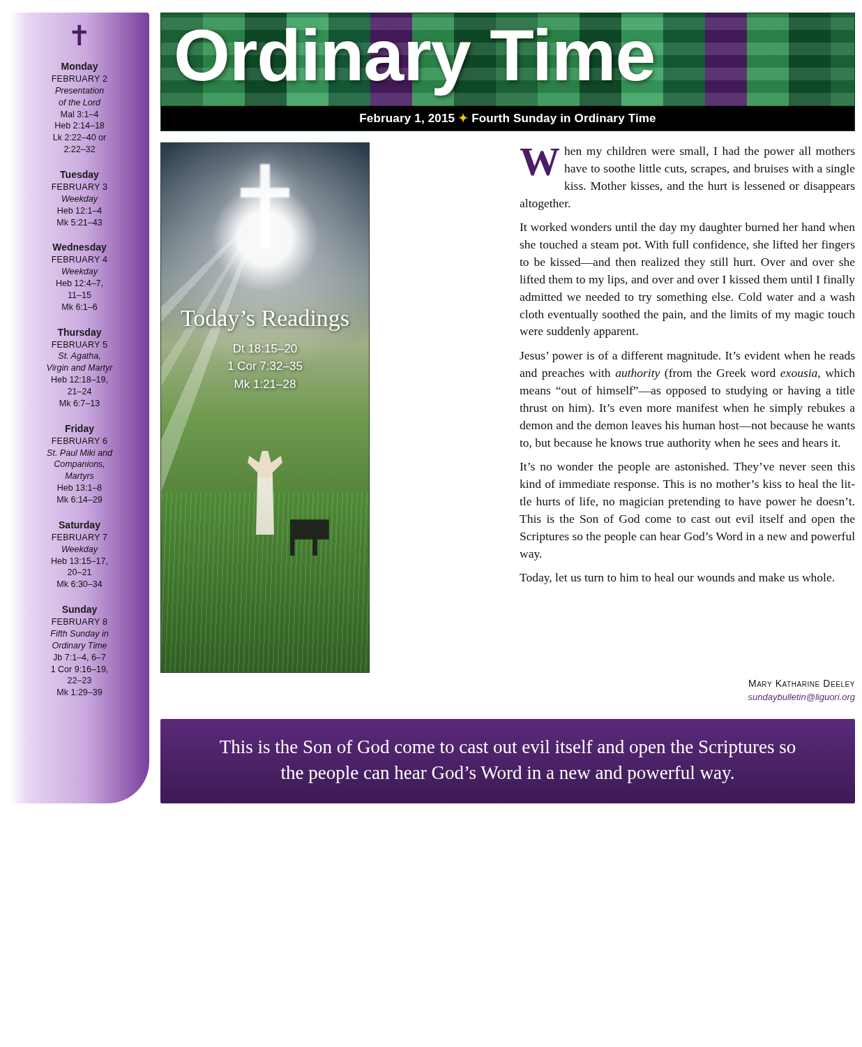✝
Monday
FEBRUARY 2
Presentation
of the Lord
Mal 3:1–4
Heb 2:14–18
Lk 2:22–40 or
2:22–32
Tuesday
FEBRUARY 3
Weekday
Heb 12:1–4
Mk 5:21–43
Wednesday
FEBRUARY 4
Weekday
Heb 12:4–7,
11–15
Mk 6:1–6
Thursday
FEBRUARY 5
St. Agatha,
Virgin and Martyr
Heb 12:18–19,
21–24
Mk 6:7–13
Friday
FEBRUARY 6
St. Paul Miki and
Companions,
Martyrs
Heb 13:1–8
Mk 6:14–29
Saturday
FEBRUARY 7
Weekday
Heb 13:15–17,
20–21
Mk 6:30–34
Sunday
FEBRUARY 8
Fifth Sunday in
Ordinary Time
Jb 7:1–4, 6–7
1 Cor 9:16–19,
22–23
Mk 1:29–39
Ordinary Time
February 1, 2015 ✦ Fourth Sunday in Ordinary Time
Today’s Readings
Dt 18:15–20
1 Cor 7:32–35
Mk 1:21–28
When my children were small, I had the power all mothers have to soothe little cuts, scrapes, and bruises with a single kiss. Mother kisses, and the hurt is lessened or disappears altogether.
It worked wonders until the day my daughter burned her hand when she touched a steam pot. With full confidence, she lifted her fingers to be kissed—and then realized they still hurt. Over and over she lifted them to my lips, and over and over I kissed them until I finally admitted we needed to try something else. Cold water and a wash cloth eventually soothed the pain, and the limits of my magic touch were suddenly apparent.
Jesus’ power is of a different magnitude. It’s evident when he reads and preaches with authority (from the Greek word exousia, which means “out of himself”—as opposed to studying or having a title thrust on him). It’s even more manifest when he simply rebukes a demon and the demon leaves his human host—not because he wants to, but because he knows true authority when he sees and hears it.
It’s no wonder the people are astonished. They’ve never seen this kind of immediate response. This is no mother’s kiss to heal the little hurts of life, no magician pretending to have power he doesn’t. This is the Son of God come to cast out evil itself and open the Scriptures so the people can hear God’s Word in a new and powerful way.
Today, let us turn to him to heal our wounds and make us whole.
Mary Katharine Deeley
sundaybulletin@liguori.org
This is the Son of God come to cast out evil itself and open the Scriptures so
the people can hear God’s Word in a new and powerful way.